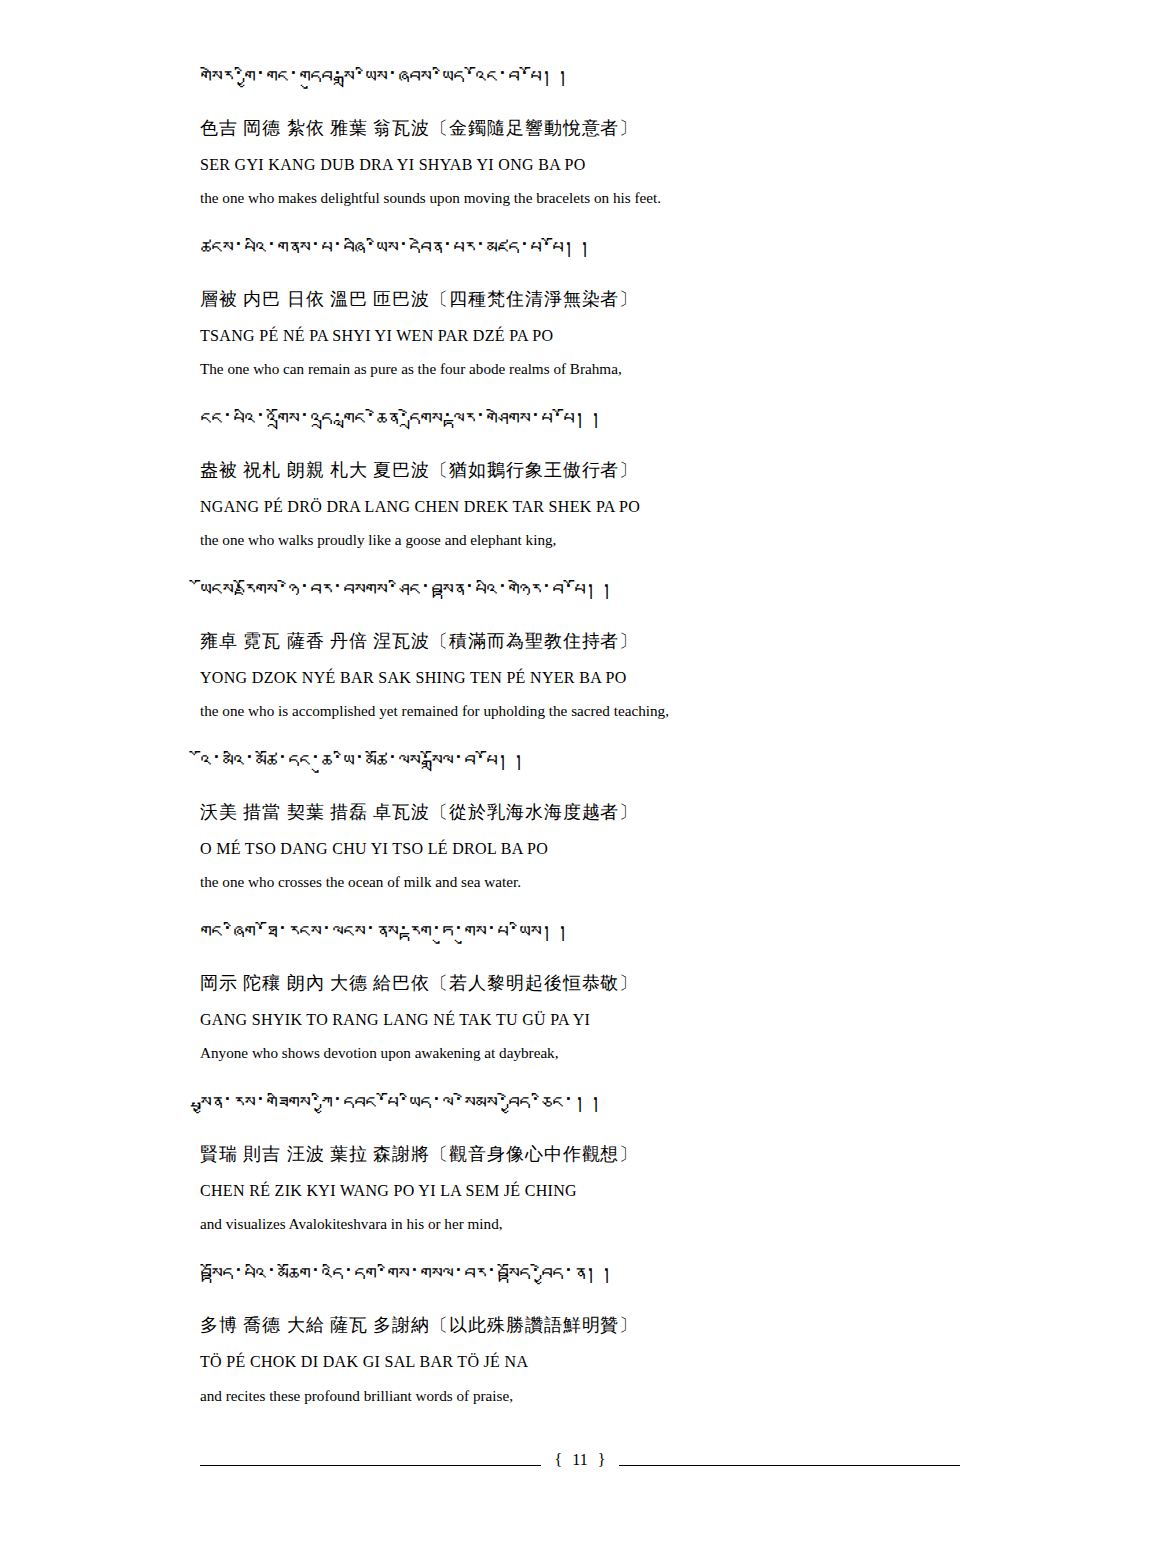གསེར་གྱི་གང་གདུབ་སྒྲ་ཡིས་ཞབས་ཡིད་འོང་བ་པོ། །
色吉 岡德 紮依 雅葉 翁瓦波〔金鐲隨足響動悅意者〕
SER GYI KANG DUB DRA YI SHYAB YI ONG BA PO
the one who makes delightful sounds upon moving the bracelets on his feet.
ཚངས་པའི་གནས་པ་བཞི་ཡིས་དབེན་པར་མཛད་པ་པོ། །
層被 内巴 日依 溫巴 匝巴波〔四種梵住清淨無染者〕
TSANG PÉ NÉ PA SHYI YI WEN PAR DZÉ PA PO
The one who can remain as pure as the four abode realms of Brahma,
ངང་པའི་འགྲོས་འདྲ་གླང་ཆེན་དྲེགས་ལྟར་གཤེགས་པ་པོ། །
盎被 祝札 朗親 札大 夏巴波〔猶如鵝行象王傲行者〕
NGANG PÉ DRÖ DRA LANG CHEN DREK TAR SHEK PA PO
the one who walks proudly like a goose and elephant king,
ཡོངས་རྫོགས་ཉེ་བར་བསགས་ཤིང་བསྟན་པའི་གཉེར་བ་པོ། །
雍卓 霓瓦 薩香 丹倍 涅瓦波〔積滿而為聖教住持者〕
YONG DZOK NYÉ BAR SAK SHING TEN PÉ NYER BA PO
the one who is accomplished yet remained for upholding the sacred teaching,
འོ་མའི་མཚོ་དང་ཆུ་ཡི་མཚོ་ལས་སྒྲོལ་བ་པོ། །
沃美 措當 契葉 措磊 卓瓦波〔從於乳海水海度越者〕
O MÉ TSO DANG CHU YI TSO LÉ DROL BA PO
the one who crosses the ocean of milk and sea water.
གང་ཞིག་ཐོ་རངས་ལངས་ནས་རྟག་ཏུ་གུས་པ་ཡིས། །
岡示 陀穰 朗內 大德 給巴依〔若人黎明起後恒恭敬〕
GANG SHYIK TO RANG LANG NÉ TAK TU GÜ PA YI
Anyone who shows devotion upon awakening at daybreak,
སྤྱན་རས་གཟིགས་ཀྱི་དབང་པོ་ཡིད་ལ་སེམས་བྱེད་ཅིང་། །
賢瑞 則吉 汪波 葉拉 森謝將〔觀音身像心中作觀想〕
CHEN RÉ ZIK KYI WANG PO YI LA SEM JÉ CHING
and visualizes Avalokiteshvara in his or her mind,
བསྟོད་པའི་མཆོག་འདི་དག་གིས་གསལ་བར་བསྟོད་བྱེད་ན། །
多博 喬德 大給 薩瓦 多謝納〔以此殊勝讚語鮮明贊〕
TÖ PÉ CHOK DI DAK GI SAL BAR TÖ JÉ NA
and recites these profound brilliant words of praise,
11